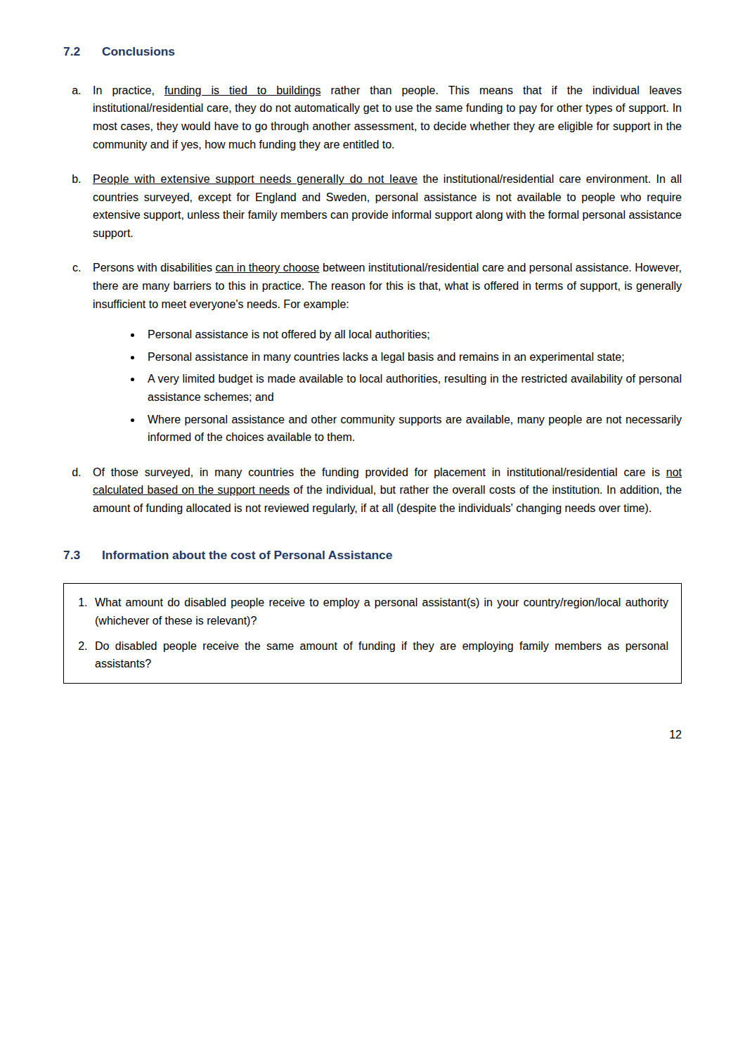7.2 Conclusions
In practice, funding is tied to buildings rather than people. This means that if the individual leaves institutional/residential care, they do not automatically get to use the same funding to pay for other types of support. In most cases, they would have to go through another assessment, to decide whether they are eligible for support in the community and if yes, how much funding they are entitled to.
People with extensive support needs generally do not leave the institutional/residential care environment. In all countries surveyed, except for England and Sweden, personal assistance is not available to people who require extensive support, unless their family members can provide informal support along with the formal personal assistance support.
Persons with disabilities can in theory choose between institutional/residential care and personal assistance. However, there are many barriers to this in practice. The reason for this is that, what is offered in terms of support, is generally insufficient to meet everyone's needs. For example:
Personal assistance is not offered by all local authorities;
Personal assistance in many countries lacks a legal basis and remains in an experimental state;
A very limited budget is made available to local authorities, resulting in the restricted availability of personal assistance schemes; and
Where personal assistance and other community supports are available, many people are not necessarily informed of the choices available to them.
Of those surveyed, in many countries the funding provided for placement in institutional/residential care is not calculated based on the support needs of the individual, but rather the overall costs of the institution. In addition, the amount of funding allocated is not reviewed regularly, if at all (despite the individuals' changing needs over time).
7.3 Information about the cost of Personal Assistance
What amount do disabled people receive to employ a personal assistant(s) in your country/region/local authority (whichever of these is relevant)?
Do disabled people receive the same amount of funding if they are employing family members as personal assistants?
12